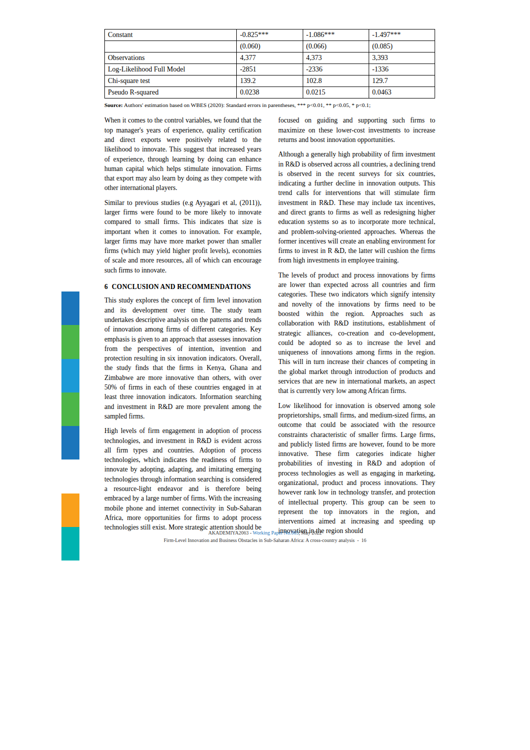| Constant | -0.825*** | -1.086*** | -1.497*** |
| | (0.060) | (0.066) | (0.085) |
| Observations | 4,377 | 4,373 | 3,393 |
| Log-Likelihood Full Model | -2851 | -2336 | -1336 |
| Chi-square test | 139.2 | 102.8 | 129.7 |
| Pseudo R-squared | 0.0238 | 0.0215 | 0.0463 |
Source: Authors' estimation based on WBES (2020): Standard errors in parentheses, *** p<0.01, ** p<0.05, * p<0.1;
When it comes to the control variables, we found that the top manager's years of experience, quality certification and direct exports were positively related to the likelihood to innovate. This suggest that increased years of experience, through learning by doing can enhance human capital which helps stimulate innovation. Firms that export may also learn by doing as they compete with other international players.
Similar to previous studies (e.g Ayyagari et al, (2011)), larger firms were found to be more likely to innovate compared to small firms. This indicates that size is important when it comes to innovation. For example, larger firms may have more market power than smaller firms (which may yield higher profit levels), economies of scale and more resources, all of which can encourage such firms to innovate.
6 CONCLUSION AND RECOMMENDATIONS
This study explores the concept of firm level innovation and its development over time. The study team undertakes descriptive analysis on the patterns and trends of innovation among firms of different categories. Key emphasis is given to an approach that assesses innovation from the perspectives of intention, invention and protection resulting in six innovation indicators. Overall, the study finds that the firms in Kenya, Ghana and Zimbabwe are more innovative than others, with over 50% of firms in each of these countries engaged in at least three innovation indicators. Information searching and investment in R&D are more prevalent among the sampled firms.
High levels of firm engagement in adoption of process technologies, and investment in R&D is evident across all firm types and countries. Adoption of process technologies, which indicates the readiness of firms to innovate by adopting, adapting, and imitating emerging technologies through information searching is considered a resource-light endeavor and is therefore being embraced by a large number of firms. With the increasing mobile phone and internet connectivity in Sub-Saharan Africa, more opportunities for firms to adopt process technologies still exist. More strategic attention should be focused on guiding and supporting such firms to maximize on these lower-cost investments to increase returns and boost innovation opportunities.
Although a generally high probability of firm investment in R&D is observed across all countries, a declining trend is observed in the recent surveys for six countries, indicating a further decline in innovation outputs. This trend calls for interventions that will stimulate firm investment in R&D. These may include tax incentives, and direct grants to firms as well as redesigning higher education systems so as to incorporate more technical, and problem-solving-oriented approaches. Whereas the former incentives will create an enabling environment for firms to invest in R &D, the latter will cushion the firms from high investments in employee training.
The levels of product and process innovations by firms are lower than expected across all countries and firm categories. These two indicators which signify intensity and novelty of the innovations by firms need to be boosted within the region. Approaches such as collaboration with R&D institutions, establishment of strategic alliances, co-creation and co-development, could be adopted so as to increase the level and uniqueness of innovations among firms in the region. This will in turn increase their chances of competing in the global market through introduction of products and services that are new in international markets, an aspect that is currently very low among African firms.
Low likelihood for innovation is observed among sole proprietorships, small firms, and medium-sized firms, an outcome that could be associated with the resource constraints characteristic of smaller firms. Large firms, and publicly listed firms are however, found to be more innovative. These firm categories indicate higher probabilities of investing in R&D and adoption of process technologies as well as engaging in marketing, organizational, product and process innovations. They however rank low in technology transfer, and protection of intellectual property. This group can be seen to represent the top innovators in the region, and interventions aimed at increasing and speeding up innovation in the region should
AKADEMIYA2063 - Working Paper No.003, May 2022
Firm-Level Innovation and Business Obstacles in Sub-Saharan Africa: A cross-country analysis - 16